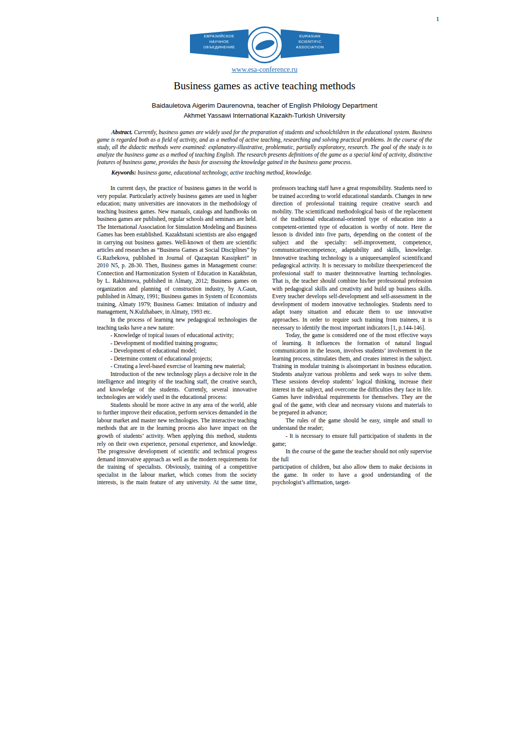1
ЕВРАЗИЙСКОЕ
НАУЧНОЕ
ОБЪЕДИНЕНИЕ
EURASIAN
SCIENTIFIC
ASSOCIATION
www.esa-conference.ru
Business games as active teaching methods
Baidauletova Aigerim Daurenovna, teacher of English Philology Department
Akhmet Yassawi International Kazakh-Turkish University
Abstract. Currently, business games are widely used for the preparation of students and schoolchildren in the educational system. Business game is regarded both as a field of activity, and as a method of active teaching, researching and solving practical problems. In the course of the study, all the didactic methods were examined: explanatory-illustrative, problematic, partially exploratory, research. The goal of the study is to analyze the business game as a method of teaching English. The research presents definitions of the game as a special kind of activity, distinctive features of business game, provides the basis for assessing the knowledge gained in the business game process.
Keywords: business game, educational technology, active teaching method, knowledge.
In current days, the practice of business games in the world is very popular. Particularly actively business games are used in higher education; many universities are innovators in the methodology of teaching business games. New manuals, catalogs and handbooks on business games are published, regular schools and seminars are held. The International Association for Simulation Modeling and Business Games has been established. Kazakhstani scientists are also engaged in carrying out business games. Well-known of them are scientific articles and researches as “Business Games at Social Disciplines” by G.Razbekova, published in Journal of Qazaqstan Kassipkeri” in 2010 N5, p. 28-30. Then, Business games in Management course: Connection and Harmonization System of Education in Kazakhstan, by L. Rakhimova, published in Almaty, 2012; Business games on organization and planning of construction industry, by A.Gaun, published in Almaty, 1991; Business games in System of Economists training, Almaty 1979; Business Games: Imitation of industry and management, N.Kulzhabaev, in Almaty, 1993 etc.
In the process of learning new pedagogical technologies the teaching tasks have a new nature:
- Knowledge of topical issues of educational activity;
- Development of modified training programs;
- Development of educational model;
- Determine content of educational projects;
- Creating a level-based exercise of learning new material;
Introduction of the new technology plays a decisive role in the intelligence and integrity of the teaching staff, the creative search, and knowledge of the students. Currently, several innovative technologies are widely used in the educational process:
Students should be more active in any area of the world, able to further improve their education, perform services demanded in the labour market and master new technologies. The interactive teaching methods that are in the learning process also have impact on the growth of students’ activity. When applying this method, students rely on their own experience, personal experience, and knowledge. The progressive development of scientific and technical progress demand innovative approach as well as the modern requirements for the training of specialists. Obviously, training of a competitive specialist in the labour market, which comes from the society interests, is the main feature of any university. At the same time, professors teaching staff have a great responsibility. Students need to be trained according to world educational standards. Changes in new direction of professional training require creative search and mobility. The scientificand methodological basis of the replacement of the traditional educational-oriented type of education into a competent-oriented type of education is worthy of note. Here the lesson is divided into five parts, depending on the content of the subject and the specialty: self-improvement, competence, communicativecompetence, adaptability and skills, knowledge. Innovative teaching technology is a uniqueexampleof scientificand pedagogical activity. It is necessary to mobilize theexperienceof the professional staff to master theinnovative learning technologies. That is, the teacher should combine his/her professional profession with pedagogical skills and creativity and build up business skills. Every teacher develops self-development and self-assessment in the development of modern innovative technologies. Students need to adapt toany situation and educate them to use innovative approaches. In order to require such training from trainees, it is necessary to identify the most important indicators [1, p.144-146].
Today, the game is considered one of the most effective ways of learning. It influences the formation of natural lingual communication in the lesson, involves students’ involvement in the learning process, stimulates them, and creates interest in the subject. Training in modular training is alsoimportant in business education. Students analyze various problems and seek ways to solve them. These sessions develop students’ logical thinking, increase their interest in the subject, and overcome the difficulties they face in life. Games have individual requirements for themselves. They are the goal of the game, with clear and necessary visions and materials to be prepared in advance;
The rules of the game should be easy, simple and small to understand the reader;
- It is necessary to ensure full participation of students in the game;
In the course of the game the teacher should not only supervise the full
participation of children, but also allow them to make decisions in the game. In order to have a good understanding of the psychologist’s affirmation, target-